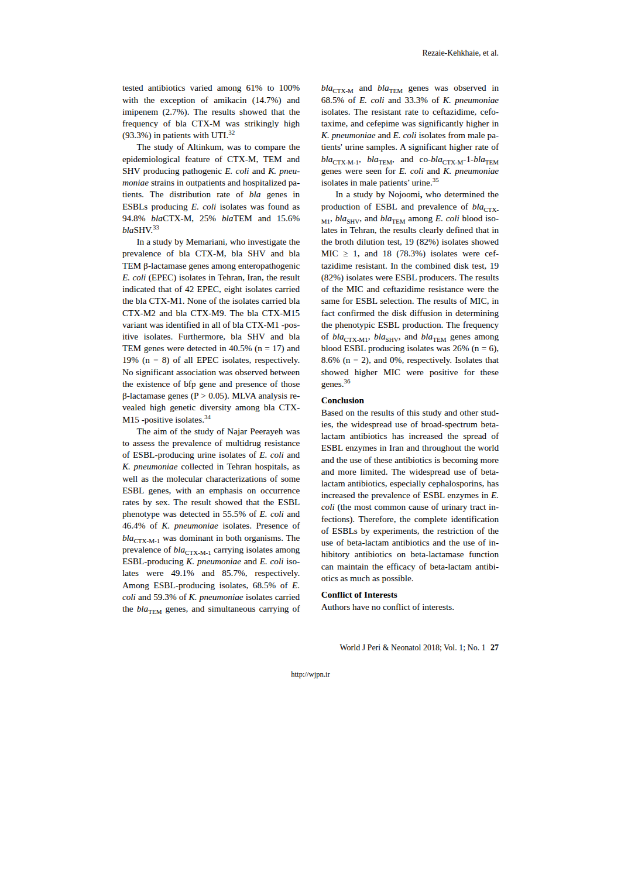Rezaie-Kehkhaie, et al.
tested antibiotics varied among 61% to 100% with the exception of amikacin (14.7%) and imipenem (2.7%). The results showed that the frequency of bla CTX-M was strikingly high (93.3%) in patients with UTI.32
The study of Altinkum, was to compare the epidemiological feature of CTX-M, TEM and SHV producing pathogenic E. coli and K. pneumoniae strains in outpatients and hospitalized patients. The distribution rate of bla genes in ESBLs producing E. coli isolates was found as 94.8% bla CTX-M, 25% bla TEM and 15.6% bla SHV.33
In a study by Memariani, who investigate the prevalence of bla CTX-M, bla SHV and bla TEM β-lactamase genes among enteropathogenic E. coli (EPEC) isolates in Tehran, Iran, the result indicated that of 42 EPEC, eight isolates carried the bla CTX-M1. None of the isolates carried bla CTX-M2 and bla CTX-M9. The bla CTX-M15 variant was identified in all of bla CTX-M1 -positive isolates. Furthermore, bla SHV and bla TEM genes were detected in 40.5% (n = 17) and 19% (n = 8) of all EPEC isolates, respectively. No significant association was observed between the existence of bfp gene and presence of those β-lactamase genes (P > 0.05). MLVA analysis revealed high genetic diversity among bla CTX-M15 -positive isolates.34
The aim of the study of Najar Peerayeh was to assess the prevalence of multidrug resistance of ESBL-producing urine isolates of E. coli and K. pneumoniae collected in Tehran hospitals, as well as the molecular characterizations of some ESBL genes, with an emphasis on occurrence rates by sex. The result showed that the ESBL phenotype was detected in 55.5% of E. coli and 46.4% of K. pneumoniae isolates. Presence of blaCTX-M-1 was dominant in both organisms. The prevalence of blaCTX-M-1 carrying isolates among ESBL-producing K. pneumoniae and E. coli isolates were 49.1% and 85.7%, respectively. Among ESBL-producing isolates, 68.5% of E. coli and 59.3% of K. pneumoniae isolates carried the blaTEM genes, and simultaneous carrying of blaCTX-M and blaTEM genes was observed in 68.5% of E. coli and 33.3% of K. pneumoniae isolates. The resistant rate to ceftazidime, cefotaxime, and cefepime was significantly higher in K. pneumoniae and E. coli isolates from male patients' urine samples. A significant higher rate of blaCTX-M-1, blaTEM, and co-blaCTX-M-1-blaTEM genes were seen for E. coli and K. pneumoniae isolates in male patients’ urine.35
In a study by Nojoomi, who determined the production of ESBL and prevalence of blaCTX-M1, blaSHV, and blaTEM among E. coli blood isolates in Tehran, the results clearly defined that in the broth dilution test, 19 (82%) isolates showed MIC ≥ 1, and 18 (78.3%) isolates were ceftazidime resistant. In the combined disk test, 19 (82%) isolates were ESBL producers. The results of the MIC and ceftazidime resistance were the same for ESBL selection. The results of MIC, in fact confirmed the disk diffusion in determining the phenotypic ESBL production. The frequency of blaCTX-M1, blaSHV, and blaTEM genes among blood ESBL producing isolates was 26% (n = 6), 8.6% (n = 2), and 0%, respectively. Isolates that showed higher MIC were positive for these genes.36
Conclusion
Based on the results of this study and other studies, the widespread use of broad-spectrum beta-lactam antibiotics has increased the spread of ESBL enzymes in Iran and throughout the world and the use of these antibiotics is becoming more and more limited. The widespread use of beta-lactam antibiotics, especially cephalosporins, has increased the prevalence of ESBL enzymes in E. coli (the most common cause of urinary tract infections). Therefore, the complete identification of ESBLs by experiments, the restriction of the use of beta-lactam antibiotics and the use of inhibitory antibiotics on beta-lactamase function can maintain the efficacy of beta-lactam antibiotics as much as possible.
Conflict of Interests
Authors have no conflict of interests.
World J Peri & Neonatol 2018; Vol. 1; No. 127
http://wjpn.ir